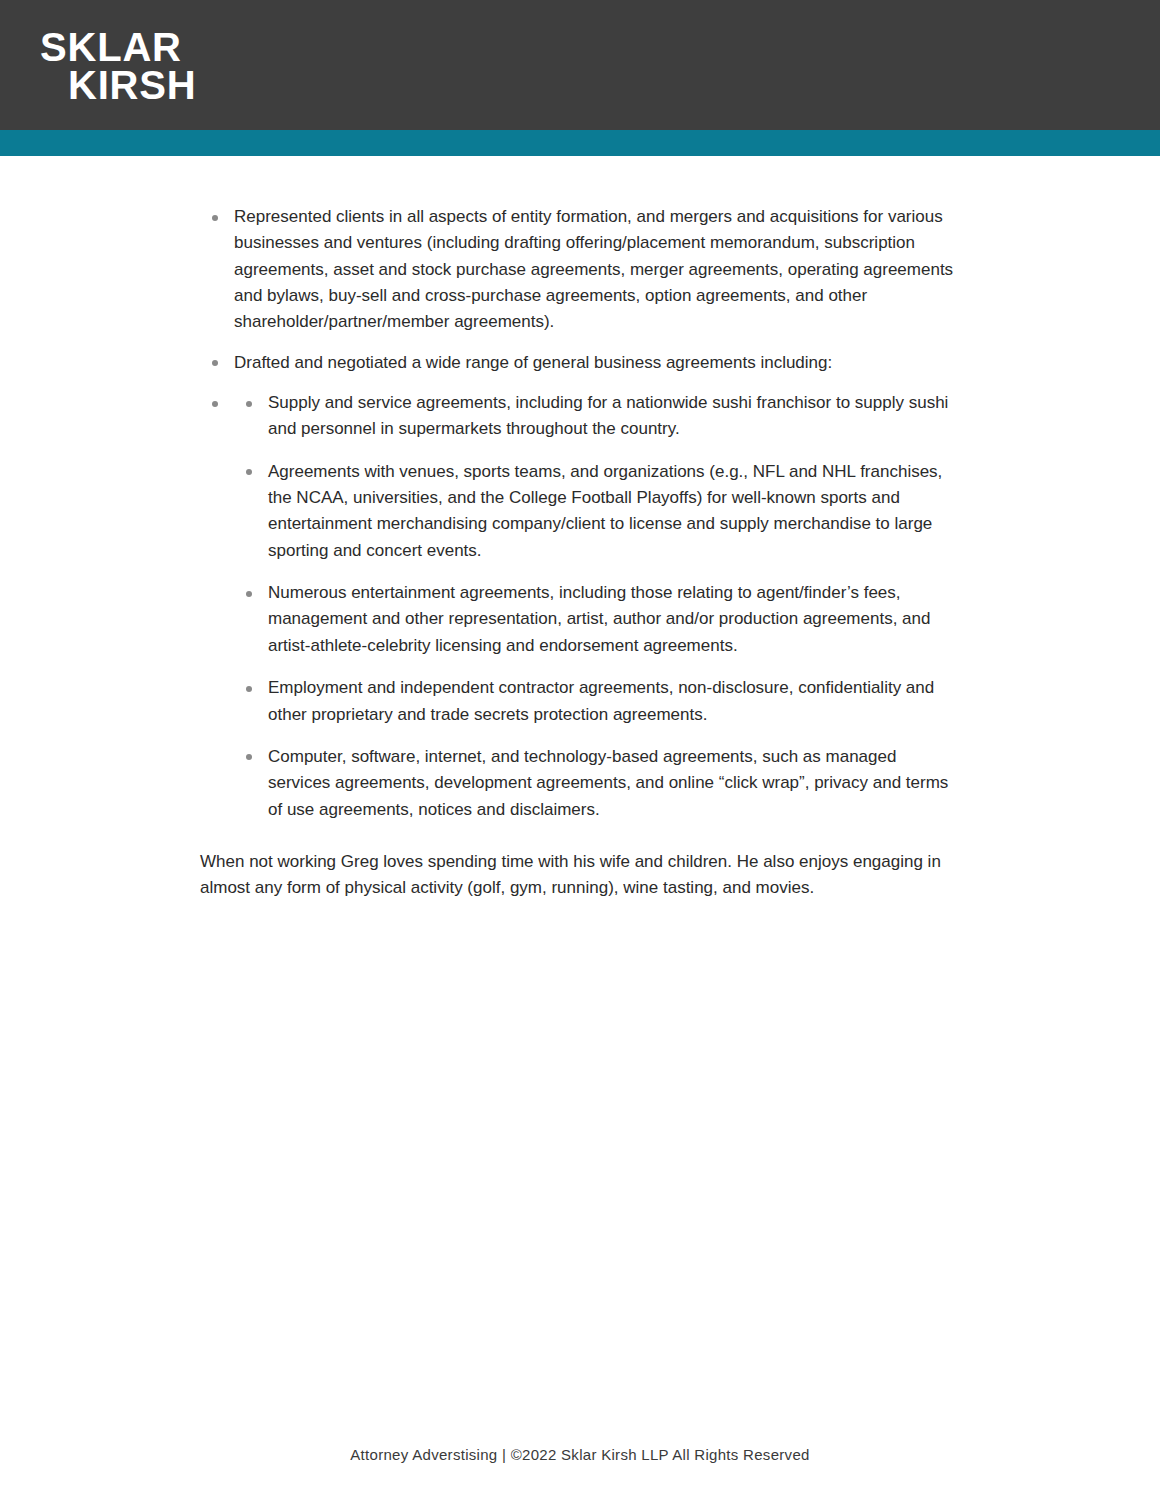SKLAR KIRSH
Represented clients in all aspects of entity formation, and mergers and acquisitions for various businesses and ventures (including drafting offering/placement memorandum, subscription agreements, asset and stock purchase agreements, merger agreements, operating agreements and bylaws, buy-sell and cross-purchase agreements, option agreements, and other shareholder/partner/member agreements).
Drafted and negotiated a wide range of general business agreements including:
Supply and service agreements, including for a nationwide sushi franchisor to supply sushi and personnel in supermarkets throughout the country.
Agreements with venues, sports teams, and organizations (e.g., NFL and NHL franchises, the NCAA, universities, and the College Football Playoffs) for well-known sports and entertainment merchandising company/client to license and supply merchandise to large sporting and concert events.
Numerous entertainment agreements, including those relating to agent/finder’s fees, management and other representation, artist, author and/or production agreements, and artist-athlete-celebrity licensing and endorsement agreements.
Employment and independent contractor agreements, non-disclosure, confidentiality and other proprietary and trade secrets protection agreements.
Computer, software, internet, and technology-based agreements, such as managed services agreements, development agreements, and online “click wrap”, privacy and terms of use agreements, notices and disclaimers.
When not working Greg loves spending time with his wife and children. He also enjoys engaging in almost any form of physical activity (golf, gym, running), wine tasting, and movies.
Attorney Adverstising | ©2022 Sklar Kirsh LLP All Rights Reserved